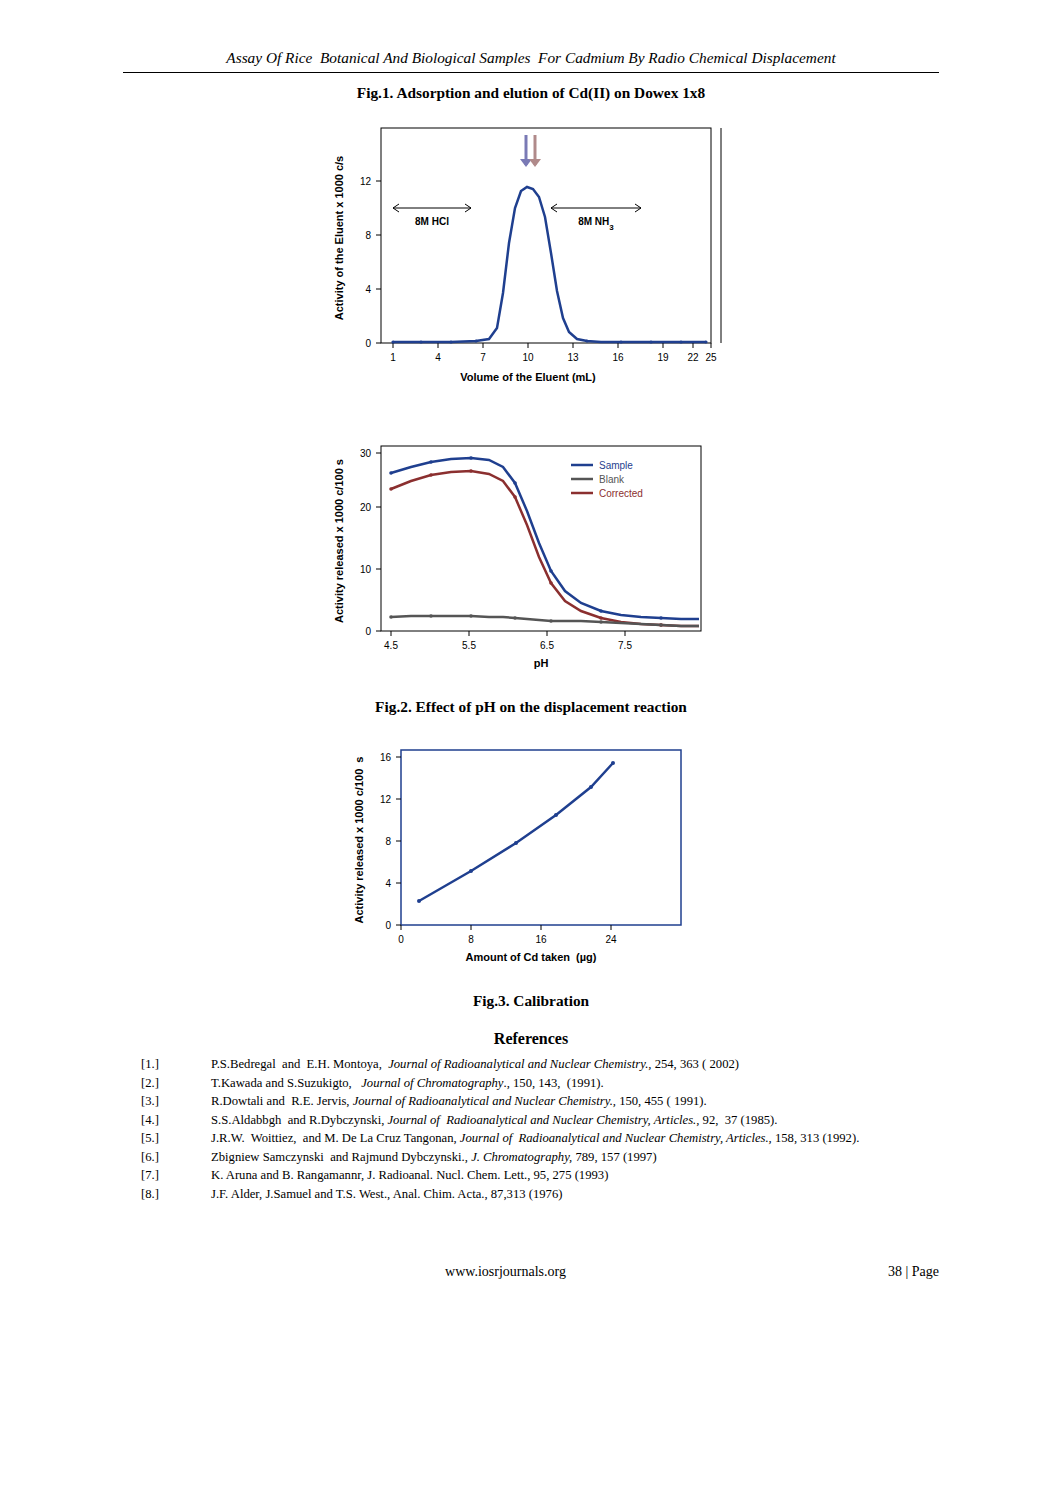Assay Of Rice Botanical And Biological Samples For Cadmium By Radio Chemical Displacement
Fig.1. Adsorption and elution of Cd(II) on Dowex 1x8
0 4 8 12 1 4 7 10 13 16 19 22 25 Volume of the Eluent (mL) Activity of the Eluent x 1000 c/s 8M HCl 8M NH3
0 10 20 30 4.5 5.5 6.5 7.5 pH Activity released x 1000 c/100 s Sample Blank Corrected
Fig.2. Effect of pH on the displacement reaction
0 4 8 12 16 0 8 16 24 Amount of Cd taken (µg) Activity released x 1000 c/100 s
Fig.3. Calibration
References
| [1.] | P.S.Bedregal and E.H. Montoya, Journal of Radioanalytical and Nuclear Chemistry., 254, 363 ( 2002) |
| [2.] | T.Kawada and S.Suzukigto, Journal of Chromatography ., 150, 143, (1991). |
| [3.] | R.Dowtali and R.E. Jervis, Journal of Radioanalytical and Nuclear Chemistry., 150, 455 ( 1991). |
| [4.] | S.S.Aldabbgh and R.Dybczynski, Journal of Radioanalytical and Nuclear Chemistry, Articles., 92, 37 (1985). |
| [5.] | J.R.W. Woittiez, and M. De La Cruz Tangonan, Journal of Radioanalytical and Nuclear Chemistry, Articles., 158, 313 (1992). |
| [6.] | Zbigniew Samczynski and Rajmund Dybczynski., J. Chromatography, 789, 157 (1997) |
| [7.] | K. Aruna and B. Rangamannr, J. Radioanal. Nucl. Chem. Lett., 95, 275 (1993) |
| [8.] | J.F. Alder, J.Samuel and T.S. West., Anal. Chim. Acta., 87,313 (1976) |
www.iosrjournals.org 38 | Page